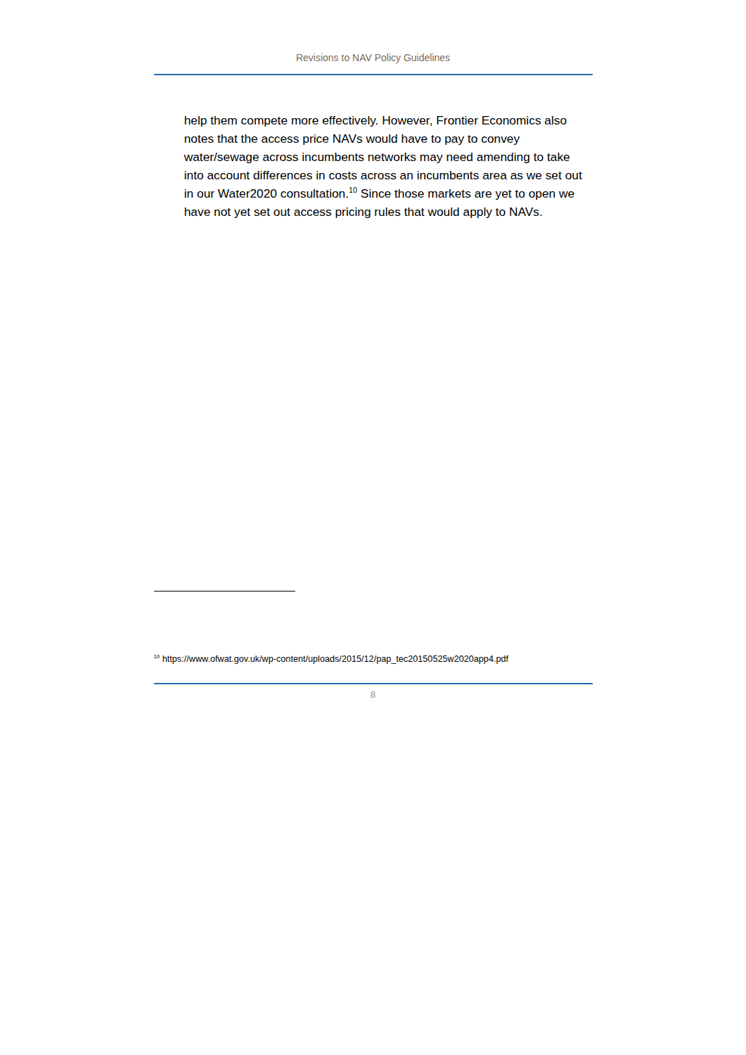Revisions to NAV Policy Guidelines
help them compete more effectively. However, Frontier Economics also notes that the access price NAVs would have to pay to convey water/sewage across incumbents networks may need amending to take into account differences in costs across an incumbents area as we set out in our Water2020 consultation.10 Since those markets are yet to open we have not yet set out access pricing rules that would apply to NAVs.
10 https://www.ofwat.gov.uk/wp-content/uploads/2015/12/pap_tec20150525w2020app4.pdf
8